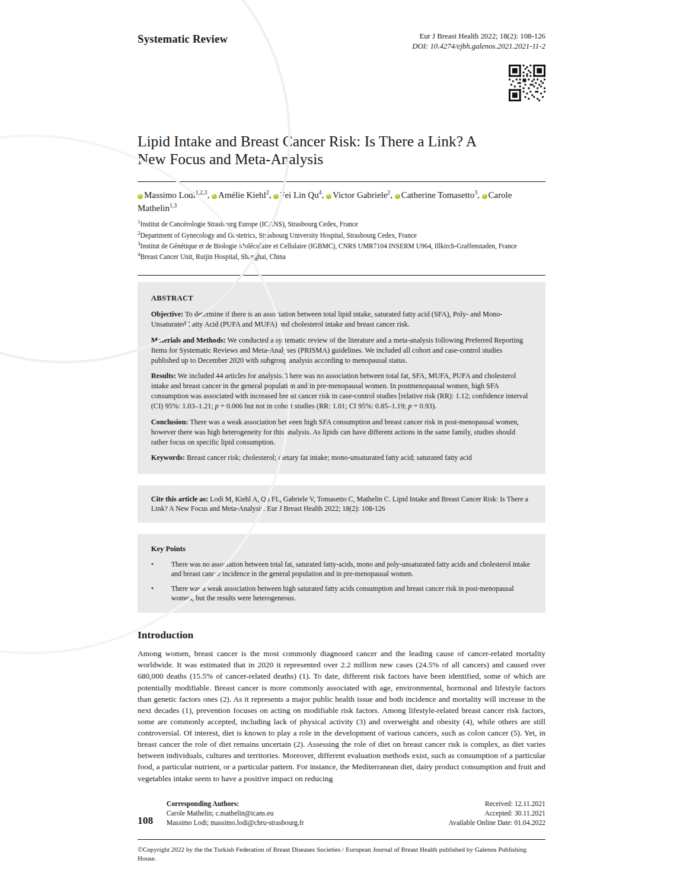Systematic Review
Eur J Breast Health 2022; 18(2): 108-126
DOI: 10.4274/ejbh.galenos.2021.2021-11-2
Lipid Intake and Breast Cancer Risk: Is There a Link? A New Focus and Meta-Analysis
Massimo Lodi1,2,3, Amélie Kiehl2, Fei Lin Qu4, Victor Gabriele2, Catherine Tomasetto3, Carole Mathelin1,3
1Institut de Cancérologie Strasbourg Europe (ICANS), Strasbourg Cedex, France
2Department of Gynecology and Obstetrics, Strasbourg University Hospital, Strasbourg Cedex, France
3Institut de Génétique et de Biologie Moléculaire et Cellulaire (IGBMC), CNRS UMR7104 INSERM U964, Illkirch-Graffenstaden, France
4Breast Cancer Unit, Ruijin Hospital, Shanghai, China
ABSTRACT
Objective: To determine if there is an association between total lipid intake, saturated fatty acid (SFA), Poly- and Mono-Unsaturated Fatty Acid (PUFA and MUFA) and cholesterol intake and breast cancer risk.
Materials and Methods: We conducted a systematic review of the literature and a meta-analysis following Preferred Reporting Items for Systematic Reviews and Meta-Analyses (PRISMA) guidelines. We included all cohort and case-control studies published up to December 2020 with subgroup analysis according to menopausal status.
Results: We included 44 articles for analysis. There was no association between total fat, SFA, MUFA, PUFA and cholesterol intake and breast cancer in the general population and in pre-menopausal women. In postmenopausal women, high SFA consumption was associated with increased breast cancer risk in case-control studies [relative risk (RR): 1.12; confidence interval (CI) 95%: 1.03–1.21; p = 0.006 but not in cohort studies (RR: 1.01; CI 95%: 0.85–1.19; p = 0.93).
Conclusion: There was a weak association between high SFA consumption and breast cancer risk in post-menopausal women, however there was high heterogeneity for this analysis. As lipids can have different actions in the same family, studies should rather focus on specific lipid consumption.
Keywords: Breast cancer risk; cholesterol; dietary fat intake; mono-unsaturated fatty acid; saturated fatty acid
Cite this article as: Lodi M, Kiehl A, Qu FL, Gabriele V, Tomasetto C, Mathelin C. Lipid Intake and Breast Cancer Risk: Is There a Link? A New Focus and Meta-Analysis. Eur J Breast Health 2022; 18(2): 108-126
Key Points
•There was no association between total fat, saturated fatty-acids, mono and poly-unsaturated fatty acids and cholesterol intake and breast cancer incidence in the general population and in pre-menopausal women.
•There was a weak association between high saturated fatty acids consumption and breast cancer risk in post-menopausal women, but the results were heterogeneous.
Introduction
Among women, breast cancer is the most commonly diagnosed cancer and the leading cause of cancer-related mortality worldwide. It was estimated that in 2020 it represented over 2.2 million new cases (24.5% of all cancers) and caused over 680,000 deaths (15.5% of cancer-related deaths) (1). To date, different risk factors have been identified, some of which are potentially modifiable. Breast cancer is more commonly associated with age, environmental, hormonal and lifestyle factors than genetic factors ones (2). As it represents a major public health issue and both incidence and mortality will increase in the next decades (1), prevention focuses on acting on modifiable risk factors. Among lifestyle-related breast cancer risk factors, some are commonly accepted, including lack of physical activity (3) and overweight and obesity (4), while others are still controversial. Of interest, diet is known to play a role in the development of various cancers, such as colon cancer (5). Yet, in breast cancer the role of diet remains uncertain (2). Assessing the role of diet on breast cancer risk is complex, as diet varies between individuals, cultures and territories. Moreover, different evaluation methods exist, such as consumption of a particular food, a particular nutrient, or a particular pattern. For instance, the Mediterranean diet, dairy product consumption and fruit and vegetables intake seem to have a positive impact on reducing
108
Corresponding Authors:
Carole Mathelin; c.mathelin@icans.eu
Massimo Lodi; massimo.lodi@chru-strasbourg.fr
Received: 12.11.2021
Accepted: 30.11.2021
Available Online Date: 01.04.2022
©Copyright 2022 by the the Turkish Federation of Breast Diseases Societies / European Journal of Breast Health published by Galenos Publishing House.